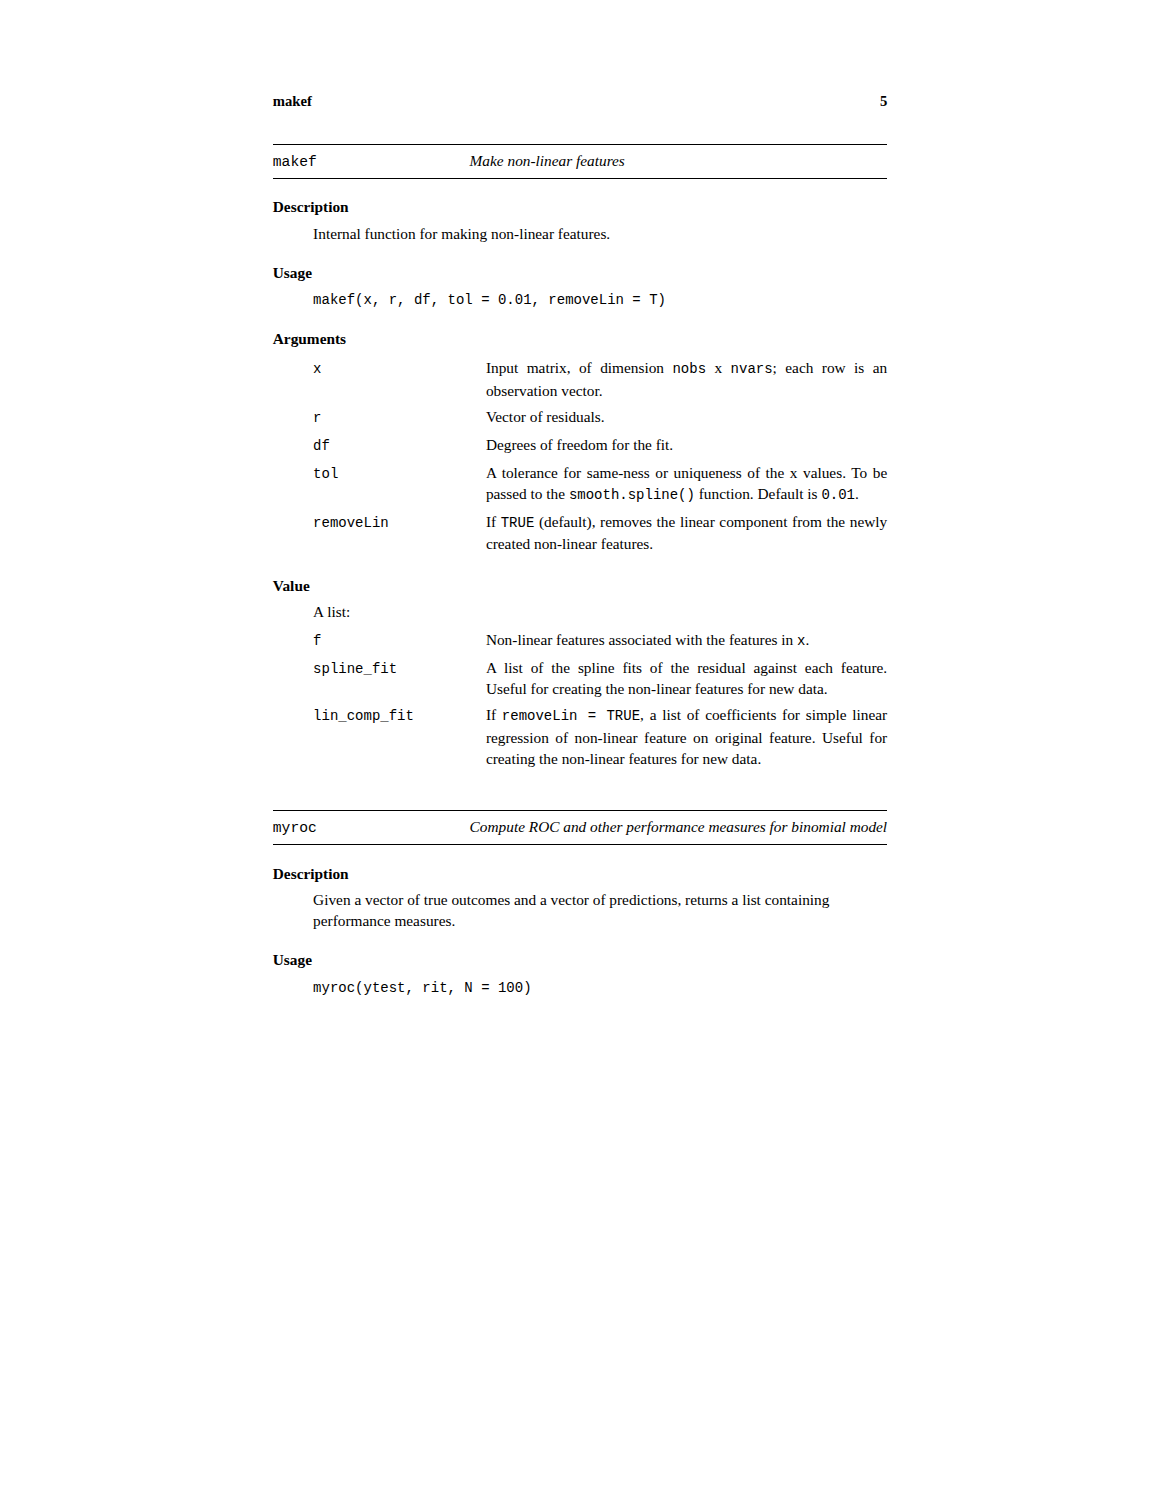makef
5
makef
Make non-linear features
Description
Internal function for making non-linear features.
Usage
makef(x, r, df, tol = 0.01, removeLin = T)
Arguments
| x | Input matrix, of dimension nobs x nvars ; each row is an observation vector. |
| r | Vector of residuals. |
| df | Degrees of freedom for the fit. |
| tol | A tolerance for same-ness or uniqueness of the x values. To be passed to the smooth.spline() function. Default is 0.01 . |
| removeLin | If TRUE (default), removes the linear component from the newly created non-linear features. |
Value
A list:
| f | Non-linear features associated with the features in x . |
| spline_fit | A list of the spline fits of the residual against each feature. Useful for creating the non-linear features for new data. |
| lin_comp_fit | If removeLin = TRUE , a list of coefficients for simple linear regression of non-linear feature on original feature. Useful for creating the non-linear features for new data. |
myroc
Compute ROC and other performance measures for binomial model
Description
Given a vector of true outcomes and a vector of predictions, returns a list containing performance measures.
Usage
myroc(ytest, rit, N = 100)